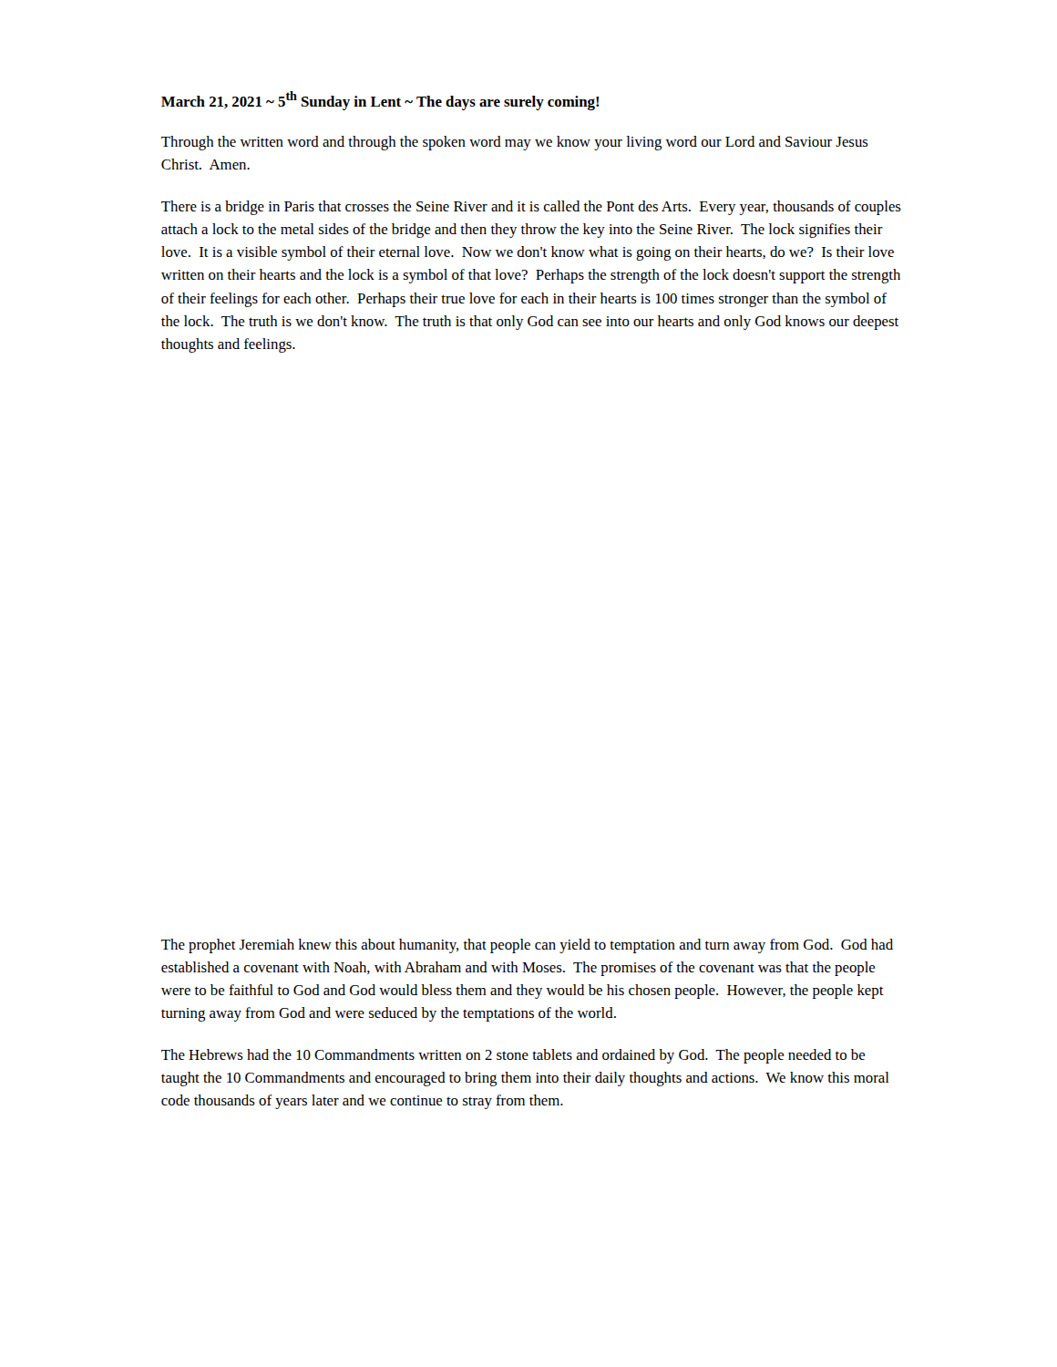March 21, 2021 ~ 5th Sunday in Lent ~ The days are surely coming!
Through the written word and through the spoken word may we know your living word our Lord and Saviour Jesus Christ. Amen.
There is a bridge in Paris that crosses the Seine River and it is called the Pont des Arts. Every year, thousands of couples attach a lock to the metal sides of the bridge and then they throw the key into the Seine River. The lock signifies their love. It is a visible symbol of their eternal love. Now we don't know what is going on their hearts, do we? Is their love written on their hearts and the lock is a symbol of that love? Perhaps the strength of the lock doesn't support the strength of their feelings for each other. Perhaps their true love for each in their hearts is 100 times stronger than the symbol of the lock. The truth is we don't know. The truth is that only God can see into our hearts and only God knows our deepest thoughts and feelings.
The prophet Jeremiah knew this about humanity, that people can yield to temptation and turn away from God. God had established a covenant with Noah, with Abraham and with Moses. The promises of the covenant was that the people were to be faithful to God and God would bless them and they would be his chosen people. However, the people kept turning away from God and were seduced by the temptations of the world.
The Hebrews had the 10 Commandments written on 2 stone tablets and ordained by God. The people needed to be taught the 10 Commandments and encouraged to bring them into their daily thoughts and actions. We know this moral code thousands of years later and we continue to stray from them.